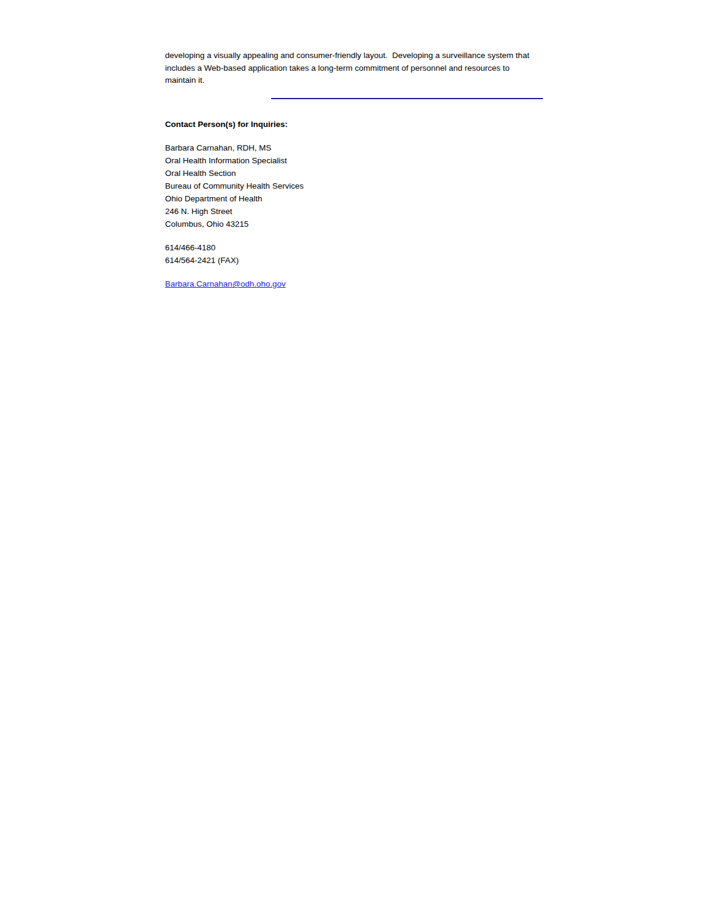developing a visually appealing and consumer-friendly layout. Developing a surveillance system that includes a Web-based application takes a long-term commitment of personnel and resources to maintain it.
Contact Person(s) for Inquiries:
Barbara Carnahan, RDH, MS
Oral Health Information Specialist
Oral Health Section
Bureau of Community Health Services
Ohio Department of Health
246 N. High Street
Columbus, Ohio 43215
614/466-4180
614/564-2421 (FAX)
Barbara.Carnahan@odh.oho.gov